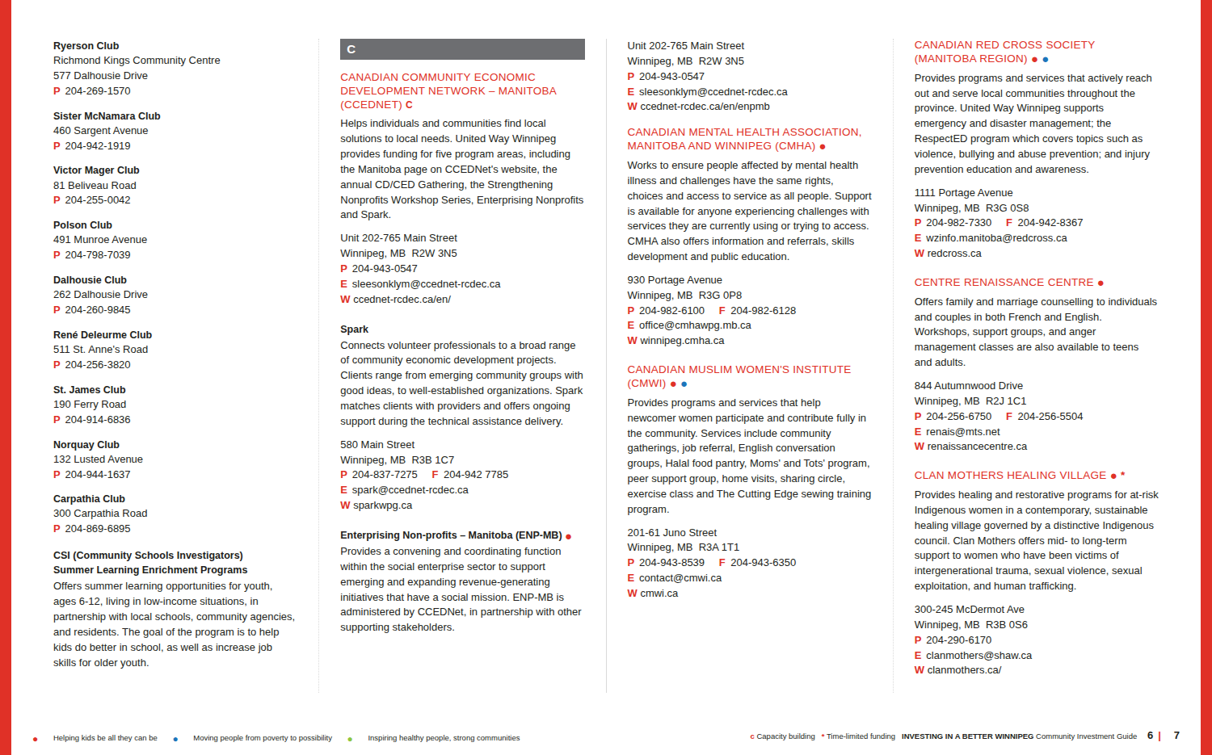Ryerson Club
Richmond Kings Community Centre
577 Dalhousie Drive
P 204-269-1570
Sister McNamara Club
460 Sargent Avenue
P 204-942-1919
Victor Mager Club
81 Beliveau Road
P 204-255-0042
Polson Club
491 Munroe Avenue
P 204-798-7039
Dalhousie Club
262 Dalhousie Drive
P 204-260-9845
René Deleurme Club
511 St. Anne's Road
P 204-256-3820
St. James Club
190 Ferry Road
P 204-914-6836
Norquay Club
132 Lusted Avenue
P 204-944-1637
Carpathia Club
300 Carpathia Road
P 204-869-6895
CSI (Community Schools Investigators)
Summer Learning Enrichment Programs
Offers summer learning opportunities for youth, ages 6-12, living in low-income situations, in partnership with local schools, community agencies, and residents. The goal of the program is to help kids do better in school, as well as increase job skills for older youth.
C
CANADIAN COMMUNITY ECONOMIC DEVELOPMENT NETWORK – MANITOBA (CCEDNET) c
Helps individuals and communities find local solutions to local needs. United Way Winnipeg provides funding for five program areas, including the Manitoba page on CCEDNet's website, the annual CD/CED Gathering, the Strengthening Nonprofits Workshop Series, Enterprising Nonprofits and Spark.
Unit 202-765 Main Street
Winnipeg, MB R2W 3N5
P 204-943-0547
E sleesonklym@ccednet-rcdec.ca
W ccednet-rcdec.ca/en/
Spark
Connects volunteer professionals to a broad range of community economic development projects. Clients range from emerging community groups with good ideas, to well-established organizations. Spark matches clients with providers and offers ongoing support during the technical assistance delivery.
580 Main Street
Winnipeg, MB R3B 1C7
P 204-837-7275 F 204-942 7785
E spark@ccednet-rcdec.ca
W sparkwpg.ca
Enterprising Non-profits – Manitoba (ENP-MB) ●
Provides a convening and coordinating function within the social enterprise sector to support emerging and expanding revenue-generating initiatives that have a social mission. ENP-MB is administered by CCEDNet, in partnership with other supporting stakeholders.
Unit 202-765 Main Street
Winnipeg, MB R2W 3N5
P 204-943-0547
E sleesonklym@ccednet-rcdec.ca
W ccednet-rcdec.ca/en/enpmb
CANADIAN MENTAL HEALTH ASSOCIATION, MANITOBA AND WINNIPEG (CMHA) ●
Works to ensure people affected by mental health illness and challenges have the same rights, choices and access to service as all people. Support is available for anyone experiencing challenges with services they are currently using or trying to access. CMHA also offers information and referrals, skills development and public education.
930 Portage Avenue
Winnipeg, MB R3G 0P8
P 204-982-6100 F 204-982-6128
E office@cmhawpg.mb.ca
W winnipeg.cmha.ca
CANADIAN MUSLIM WOMEN'S INSTITUTE (CMWI) ● ●
Provides programs and services that help newcomer women participate and contribute fully in the community. Services include community gatherings, job referral, English conversation groups, Halal food pantry, Moms' and Tots' program, peer support group, home visits, sharing circle, exercise class and The Cutting Edge sewing training program.
201-61 Juno Street
Winnipeg, MB R3A 1T1
P 204-943-8539 F 204-943-6350
E contact@cmwi.ca
W cmwi.ca
CANADIAN RED CROSS SOCIETY (MANITOBA REGION) ● ●
Provides programs and services that actively reach out and serve local communities throughout the province. United Way Winnipeg supports emergency and disaster management; the RespectED program which covers topics such as violence, bullying and abuse prevention; and injury prevention education and awareness.
1111 Portage Avenue
Winnipeg, MB R3G 0S8
P 204-982-7330 F 204-942-8367
E wzinfo.manitoba@redcross.ca
W redcross.ca
CENTRE RENAISSANCE CENTRE ●
Offers family and marriage counselling to individuals and couples in both French and English. Workshops, support groups, and anger management classes are also available to teens and adults.
844 Autumnwood Drive
Winnipeg, MB R2J 1C1
P 204-256-6750 F 204-256-5504
E renais@mts.net
W renaissancecentre.ca
CLAN MOTHERS HEALING VILLAGE ● *
Provides healing and restorative programs for at-risk Indigenous women in a contemporary, sustainable healing village governed by a distinctive Indigenous council. Clan Mothers offers mid- to long-term support to women who have been victims of intergenerational trauma, sexual violence, sexual exploitation, and human trafficking.
300-245 McDermot Ave
Winnipeg, MB R3B 0S6
P 204-290-6170
E clanmothers@shaw.ca
W clanmothers.ca/
● Helping kids be all they can be ● Moving people from poverty to possibility ● Inspiring healthy people, strong communities
c Capacity building * Time-limited funding INVESTING IN A BETTER WINNIPEG Community Investment Guide 6|7